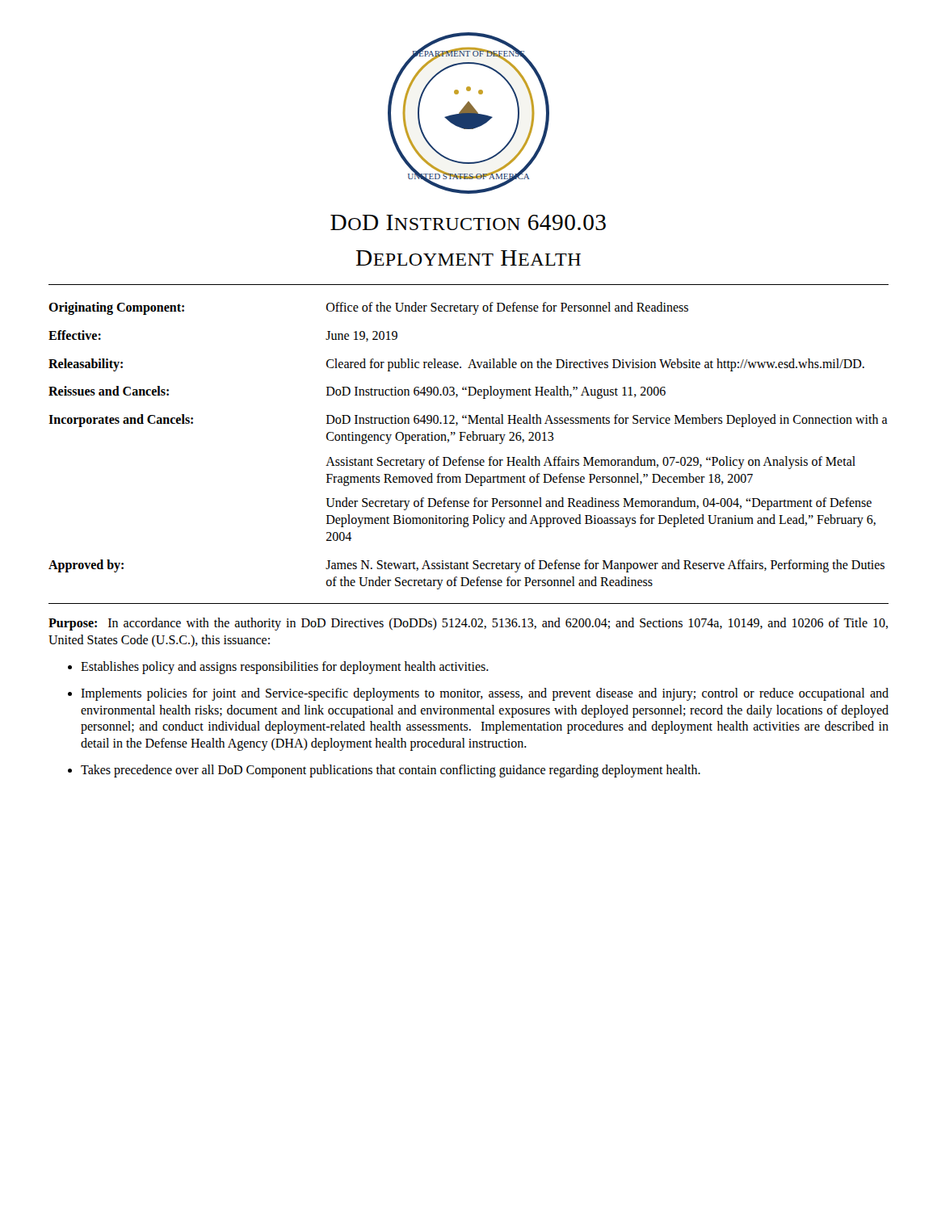DOD INSTRUCTION 6490.03
DEPLOYMENT HEALTH
| Originating Component: | Office of the Under Secretary of Defense for Personnel and Readiness |
| Effective: | June 19, 2019 |
| Releasability: | Cleared for public release. Available on the Directives Division Website at http://www.esd.whs.mil/DD. |
| Reissues and Cancels: | DoD Instruction 6490.03, “Deployment Health,” August 11, 2006 |
| Incorporates and Cancels: | DoD Instruction 6490.12, “Mental Health Assessments for Service Members Deployed in Connection with a Contingency Operation,” February 26, 2013 Assistant Secretary of Defense for Health Affairs Memorandum, 07-029, “Policy on Analysis of Metal Fragments Removed from Department of Defense Personnel,” December 18, 2007 Under Secretary of Defense for Personnel and Readiness Memorandum, 04-004, “Department of Defense Deployment Biomonitoring Policy and Approved Bioassays for Depleted Uranium and Lead,” February 6, 2004 |
| Approved by: | James N. Stewart, Assistant Secretary of Defense for Manpower and Reserve Affairs, Performing the Duties of the Under Secretary of Defense for Personnel and Readiness |
Purpose: In accordance with the authority in DoD Directives (DoDDs) 5124.02, 5136.13, and 6200.04; and Sections 1074a, 10149, and 10206 of Title 10, United States Code (U.S.C.), this issuance:
Establishes policy and assigns responsibilities for deployment health activities.
Implements policies for joint and Service-specific deployments to monitor, assess, and prevent disease and injury; control or reduce occupational and environmental health risks; document and link occupational and environmental exposures with deployed personnel; record the daily locations of deployed personnel; and conduct individual deployment-related health assessments. Implementation procedures and deployment health activities are described in detail in the Defense Health Agency (DHA) deployment health procedural instruction.
Takes precedence over all DoD Component publications that contain conflicting guidance regarding deployment health.